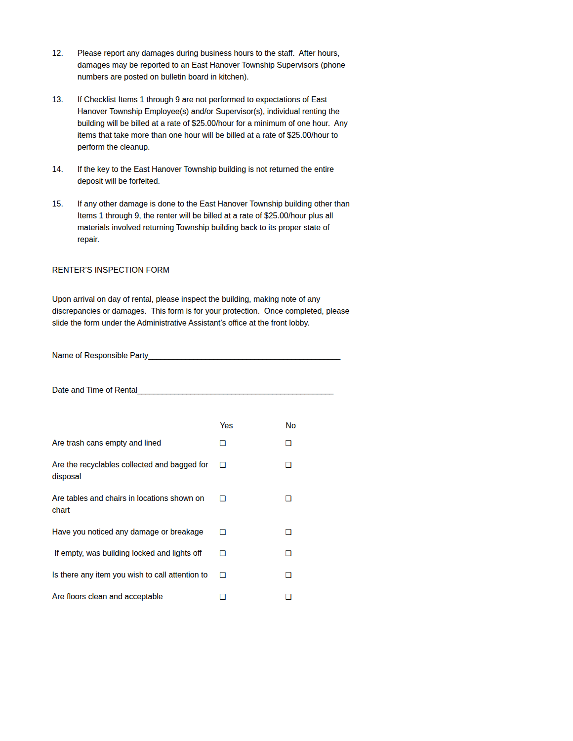12. Please report any damages during business hours to the staff. After hours, damages may be reported to an East Hanover Township Supervisors (phone numbers are posted on bulletin board in kitchen).
13. If Checklist Items 1 through 9 are not performed to expectations of East Hanover Township Employee(s) and/or Supervisor(s), individual renting the building will be billed at a rate of $25.00/hour for a minimum of one hour. Any items that take more than one hour will be billed at a rate of $25.00/hour to perform the cleanup.
14. If the key to the East Hanover Township building is not returned the entire deposit will be forfeited.
15. If any other damage is done to the East Hanover Township building other than Items 1 through 9, the renter will be billed at a rate of $25.00/hour plus all materials involved returning Township building back to its proper state of repair.
RENTER’S INSPECTION FORM
Upon arrival on day of rental, please inspect the building, making note of any discrepancies or damages. This form is for your protection. Once completed, please slide the form under the Administrative Assistant’s office at the front lobby.
Name of Responsible Party_______________________________________________
Date and Time of Rental________________________________________________
| | Yes | No |
| --- | --- | --- |
| Are trash cans empty and lined | ❑ | ❑ |
| Are the recyclables collected and bagged for disposal | ❑ | ❑ |
| Are tables and chairs in locations shown on chart | ❑ | ❑ |
| Have you noticed any damage or breakage | ❑ | ❑ |
| If empty, was building locked and lights off | ❑ | ❑ |
| Is there any item you wish to call attention to | ❑ | ❑ |
| Are floors clean and acceptable | ❑ | ❑ |